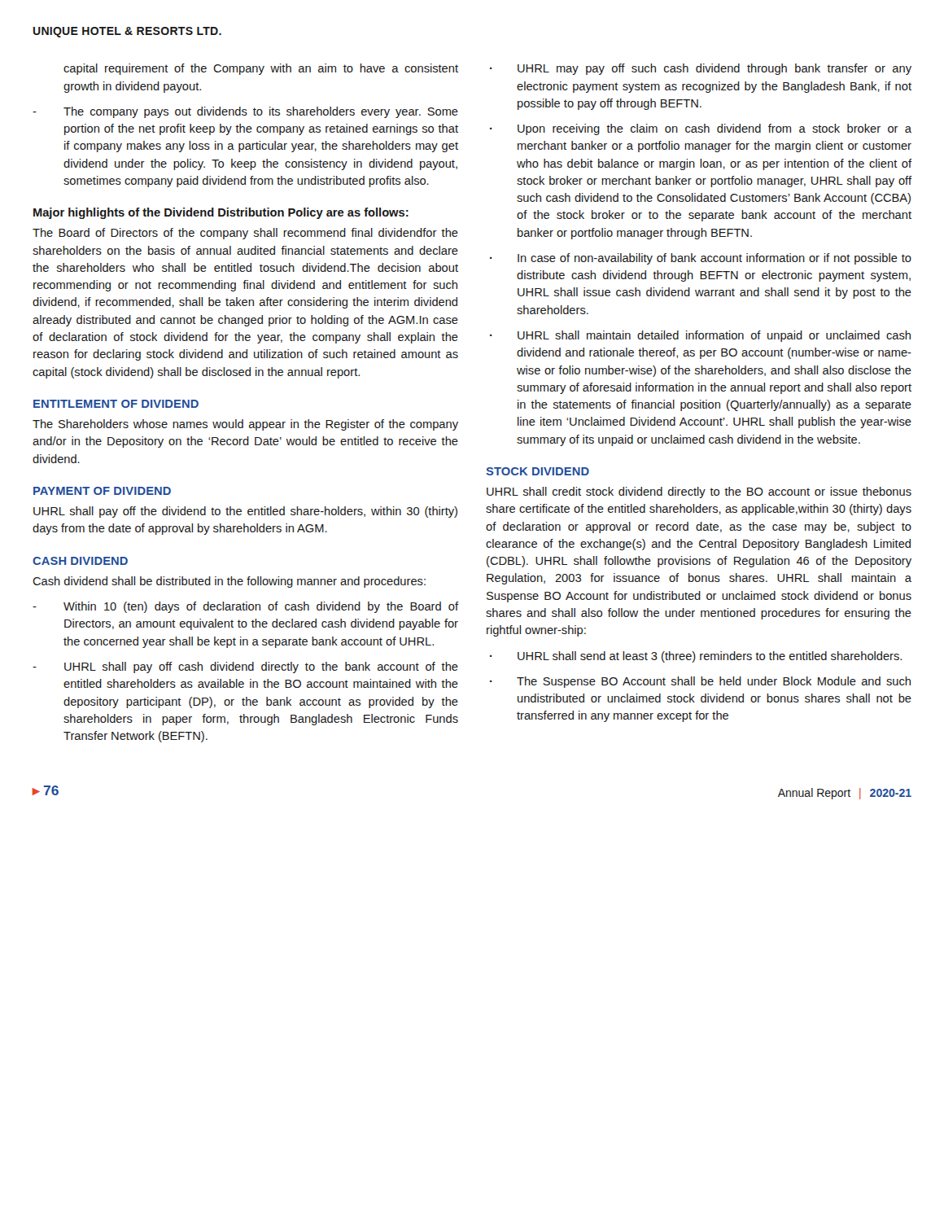UNIQUE HOTEL & RESORTS LTD.
capital requirement of the Company with an aim to have a consistent growth in dividend payout.
The company pays out dividends to its shareholders every year. Some portion of the net profit keep by the company as retained earnings so that if company makes any loss in a particular year, the shareholders may get dividend under the policy. To keep the consistency in dividend payout, sometimes company paid dividend from the undistributed profits also.
Major highlights of the Dividend Distribution Policy are as follows:
The Board of Directors of the company shall recommend final dividendfor the shareholders on the basis of annual audited financial statements and declare the shareholders who shall be entitled tosuch dividend.The decision about recommending or not recommending final dividend and entitlement for such dividend, if recommended, shall be taken after considering the interim dividend already distributed and cannot be changed prior to holding of the AGM.In case of declaration of stock dividend for the year, the company shall explain the reason for declaring stock dividend and utilization of such retained amount as capital (stock dividend) shall be disclosed in the annual report.
Entitlement of Dividend
The Shareholders whose names would appear in the Register of the company and/or in the Depository on the ‘Record Date’ would be entitled to receive the dividend.
Payment of Dividend
UHRL shall pay off the dividend to the entitled share-holders, within 30 (thirty) days from the date of approval by shareholders in AGM.
Cash Dividend
Cash dividend shall be distributed in the following manner and procedures:
Within 10 (ten) days of declaration of cash dividend by the Board of Directors, an amount equivalent to the declared cash dividend payable for the concerned year shall be kept in a separate bank account of UHRL.
UHRL shall pay off cash dividend directly to the bank account of the entitled shareholders as available in the BO account maintained with the depository participant (DP), or the bank account as provided by the shareholders in paper form, through Bangladesh Electronic Funds Transfer Network (BEFTN).
UHRL may pay off such cash dividend through bank transfer or any electronic payment system as recognized by the Bangladesh Bank, if not possible to pay off through BEFTN.
Upon receiving the claim on cash dividend from a stock broker or a merchant banker or a portfolio manager for the margin client or customer who has debit balance or margin loan, or as per intention of the client of stock broker or merchant banker or portfolio manager, UHRL shall pay off such cash dividend to the Consolidated Customers’ Bank Account (CCBA) of the stock broker or to the separate bank account of the merchant banker or portfolio manager through BEFTN.
In case of non-availability of bank account information or if not possible to distribute cash dividend through BEFTN or electronic payment system, UHRL shall issue cash dividend warrant and shall send it by post to the shareholders.
UHRL shall maintain detailed information of unpaid or unclaimed cash dividend and rationale thereof, as per BO account (number-wise or name-wise or folio number-wise) of the shareholders, and shall also disclose the summary of aforesaid information in the annual report and shall also report in the statements of financial position (Quarterly/annually) as a separate line item ‘Unclaimed Dividend Account’. UHRL shall publish the year-wise summary of its unpaid or unclaimed cash dividend in the website.
Stock Dividend
UHRL shall credit stock dividend directly to the BO account or issue thebonus share certificate of the entitled shareholders, as applicable,within 30 (thirty) days of declaration or approval or record date, as the case may be, subject to clearance of the exchange(s) and the Central Depository Bangladesh Limited (CDBL). UHRL shall followthe provisions of Regulation 46 of the Depository Regulation, 2003 for issuance of bonus shares. UHRL shall maintain a Suspense BO Account for undistributed or unclaimed stock dividend or bonus shares and shall also follow the under mentioned procedures for ensuring the rightful owner-ship:
UHRL shall send at least 3 (three) reminders to the entitled shareholders.
The Suspense BO Account shall be held under Block Module and such undistributed or unclaimed stock dividend or bonus shares shall not be transferred in any manner except for the
▸76
Annual Report | 2020-21